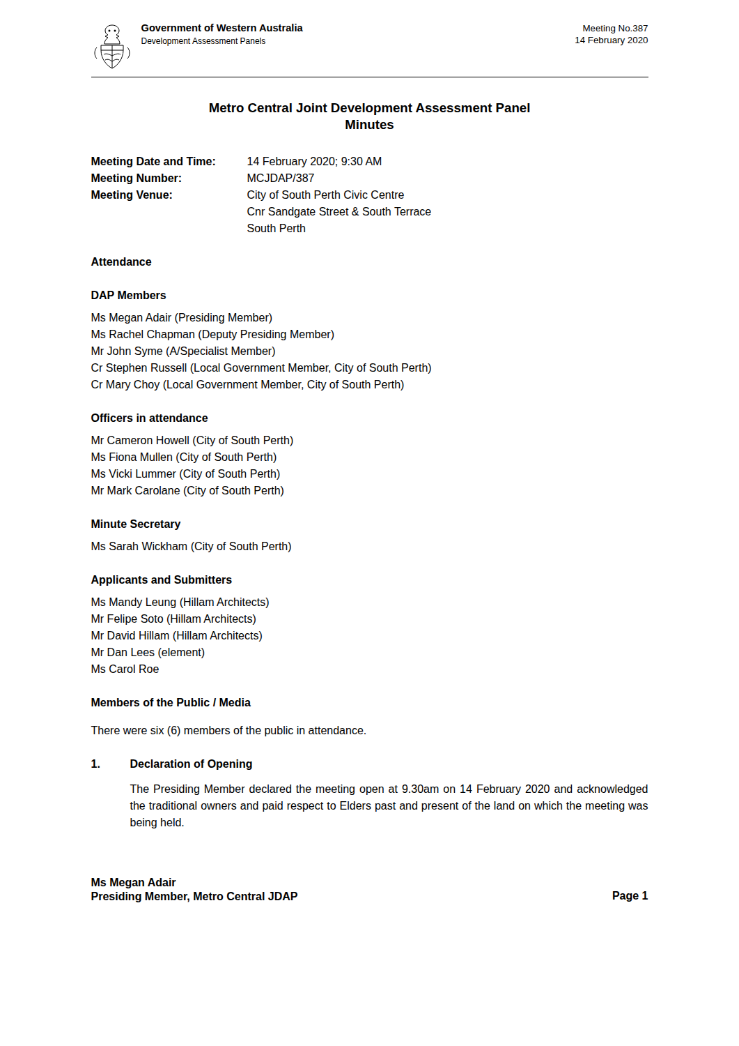Government of Western Australia
Development Assessment Panels
Meeting No.387
14 February 2020
Metro Central Joint Development Assessment Panel
Minutes
Meeting Date and Time:
14 February 2020; 9:30 AM
Meeting Number:
MCJDAP/387
Meeting Venue:
City of South Perth Civic Centre
Cnr Sandgate Street & South Terrace
South Perth
Attendance
DAP Members
Ms Megan Adair (Presiding Member)
Ms Rachel Chapman (Deputy Presiding Member)
Mr John Syme (A/Specialist Member)
Cr Stephen Russell (Local Government Member, City of South Perth)
Cr Mary Choy (Local Government Member, City of South Perth)
Officers in attendance
Mr Cameron Howell (City of South Perth)
Ms Fiona Mullen (City of South Perth)
Ms Vicki Lummer (City of South Perth)
Mr Mark Carolane (City of South Perth)
Minute Secretary
Ms Sarah Wickham (City of South Perth)
Applicants and Submitters
Ms Mandy Leung (Hillam Architects)
Mr Felipe Soto (Hillam Architects)
Mr David Hillam (Hillam Architects)
Mr Dan Lees (element)
Ms Carol Roe
Members of the Public / Media
There were six (6) members of the public in attendance.
1.
Declaration of Opening
The Presiding Member declared the meeting open at 9.30am on 14 February 2020 and acknowledged the traditional owners and paid respect to Elders past and present of the land on which the meeting was being held.
Ms Megan Adair
Presiding Member, Metro Central JDAP
 
Page 1